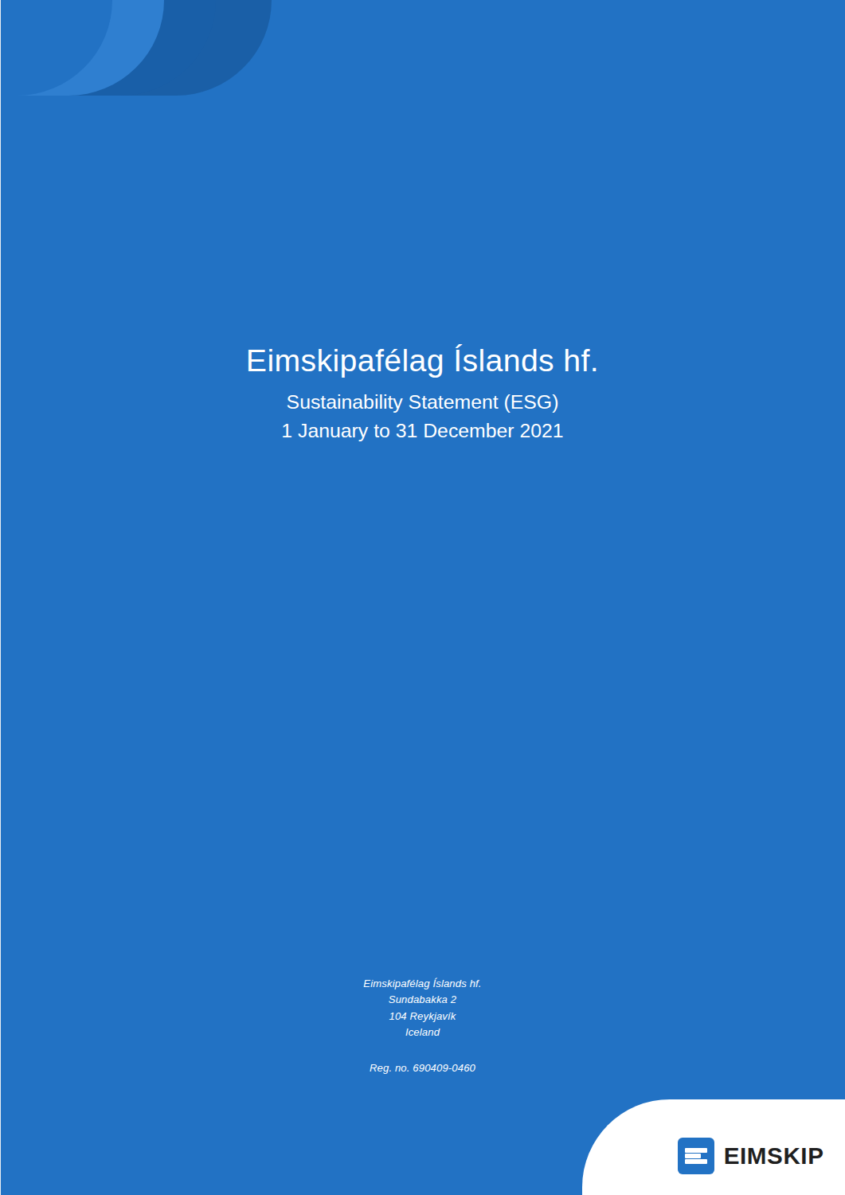Eimskipafélag Íslands hf.
Sustainability Statement (ESG)
1 January to 31 December 2021
Eimskipafélag Íslands hf.
Sundabakka 2
104 Reykjavík
Iceland
Reg. no. 690409-0460
EIMSKIP